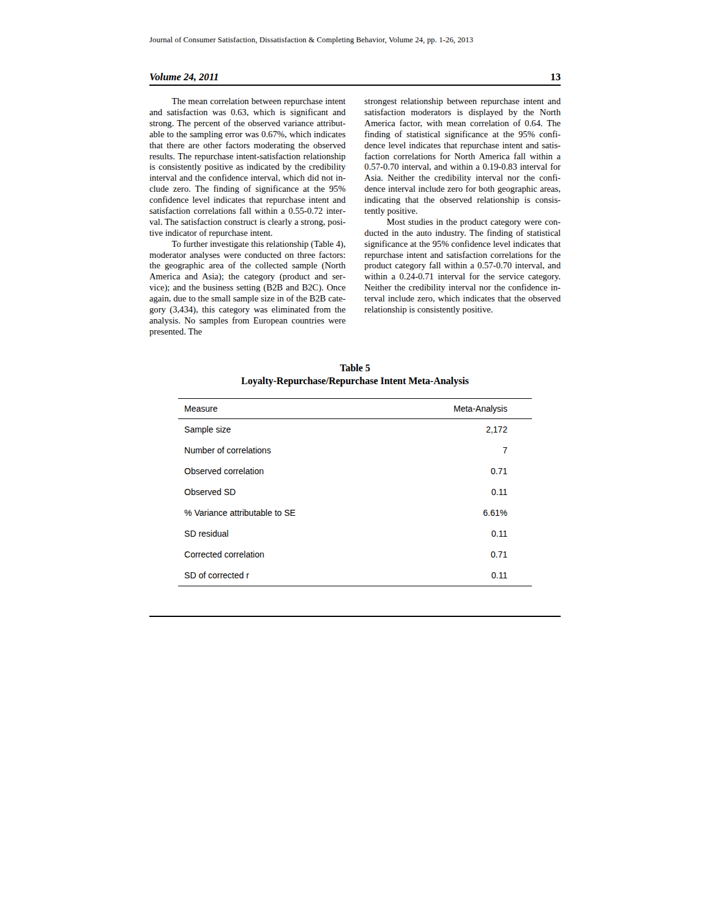Journal of Consumer Satisfaction, Dissatisfaction & Completing Behavior, Volume 24, pp. 1-26, 2013
Volume 24, 2011 13
The mean correlation between repurchase intent and satisfaction was 0.63, which is significant and strong. The percent of the observed variance attributable to the sampling error was 0.67%, which indicates that there are other factors moderating the observed results. The repurchase intent-satisfaction relationship is consistently positive as indicated by the credibility interval and the confidence interval, which did not include zero. The finding of significance at the 95% confidence level indicates that repurchase intent and satisfaction correlations fall within a 0.55-0.72 interval. The satisfaction construct is clearly a strong, positive indicator of repurchase intent.
To further investigate this relationship (Table 4), moderator analyses were conducted on three factors: the geographic area of the collected sample (North America and Asia); the category (product and service); and the business setting (B2B and B2C). Once again, due to the small sample size in of the B2B category (3,434), this category was eliminated from the analysis. No samples from European countries were presented. The
strongest relationship between repurchase intent and satisfaction moderators is displayed by the North America factor, with mean correlation of 0.64. The finding of statistical significance at the 95% confidence level indicates that repurchase intent and satisfaction correlations for North America fall within a 0.57-0.70 interval, and within a 0.19-0.83 interval for Asia. Neither the credibility interval nor the confidence interval include zero for both geographic areas, indicating that the observed relationship is consistently positive.
Most studies in the product category were conducted in the auto industry. The finding of statistical significance at the 95% confidence level indicates that repurchase intent and satisfaction correlations for the product category fall within a 0.57-0.70 interval, and within a 0.24-0.71 interval for the service category. Neither the credibility interval nor the confidence interval include zero, which indicates that the observed relationship is consistently positive.
Table 5
Loyalty-Repurchase/Repurchase Intent Meta-Analysis
| Measure | Meta-Analysis |
| --- | --- |
| Sample size | 2,172 |
| Number of correlations | 7 |
| Observed correlation | 0.71 |
| Observed SD | 0.11 |
| % Variance attributable to SE | 6.61% |
| SD residual | 0.11 |
| Corrected correlation | 0.71 |
| SD of corrected r | 0.11 |